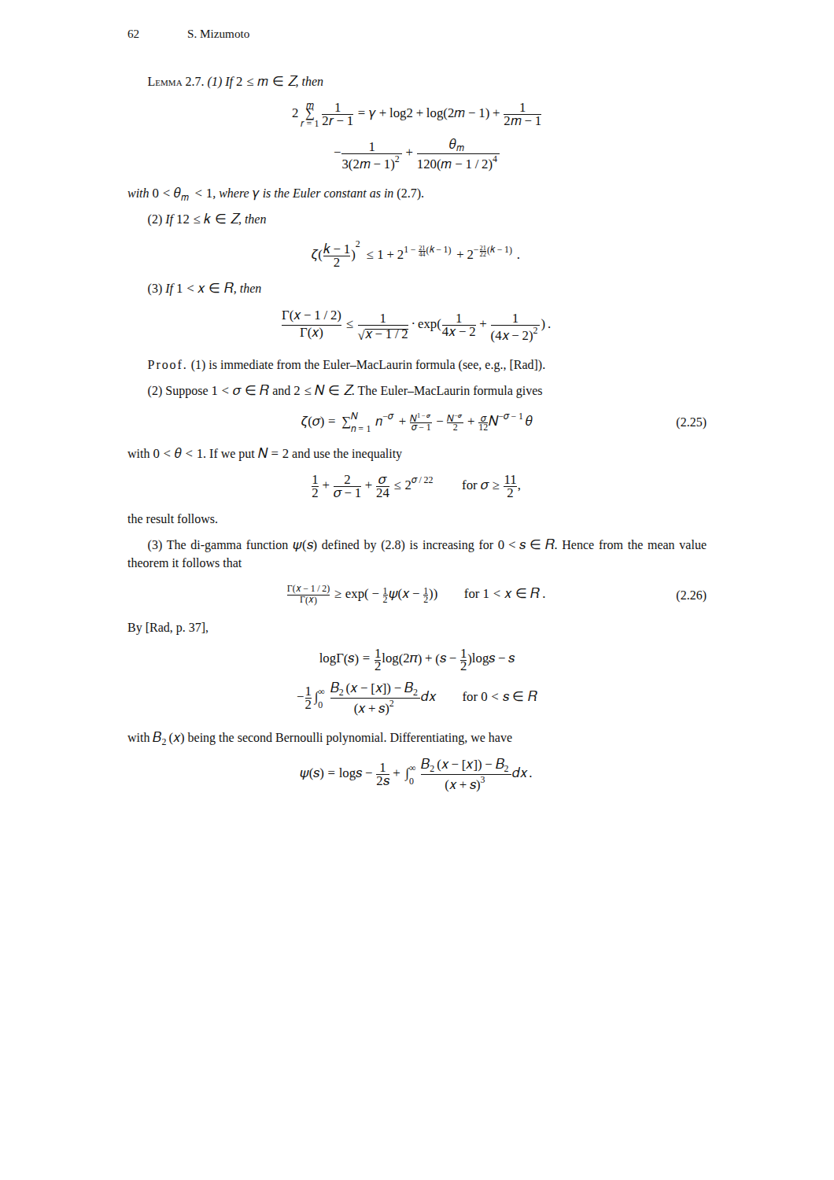62 S. Mizumoto
Lemma 2.7. (1) If 2≤m∈Z, then
2 ∑ r=1 m 12r−1 = γ + log⁡2 + log⁡(2m−1) + 12m−1
− 13(2m−1)2 + θm120(m−1/2)4
with 0<θm<1, where γ is the Euler constant as in (2.7).
(2) If 12≤k∈Z, then
ζ(k−12) 2 ≤ 1 + 21−2144(k−1) + 2−2122(k−1) .
(3) If 1<x∈R, then
Γ(x−1/2) Γ(x) ≤ 1x−1/2 · exp ( 14x−2 + 1(4x−2)2 ) .
Proof. (1) is immediate from the Euler–MacLaurin formula (see, e.g., [Rad]).
(2) Suppose 1<σ∈R and 2≤N∈Z. The Euler–MacLaurin formula gives
ζ(σ) = ∑n=1N n−σ + N1−σσ−1 − N−σ2 + σ12 N−σ−1 θ (2.25)
with 0<θ<1. If we put N=2 and use the inequality
12 + 2σ−1 + σ24 ≤ 2σ/22 for σ≥112 ,
the result follows.
(3) The di-gamma function ψ(s) defined by (2.8) is increasing for 0<s∈R. Hence from the mean value theorem it follows that
Γ(x−1/2) Γ(x) ≥ exp ( −12 ψ (x−12) ) for 1<x∈R . (2.26)
By [Rad, p. 37],
log⁡Γ(s) = 12 log⁡(2π) + (s−12) log⁡s − s
− 12 ∫0∞ B2(x−[x])−B2 (x+s)2 dx for 0<s∈R
with B2(x) being the second Bernoulli polynomial. Differentiating, we have
ψ(s) = log⁡s − 12s + ∫0∞ B2(x−[x])−B2 (x+s)3 dx .